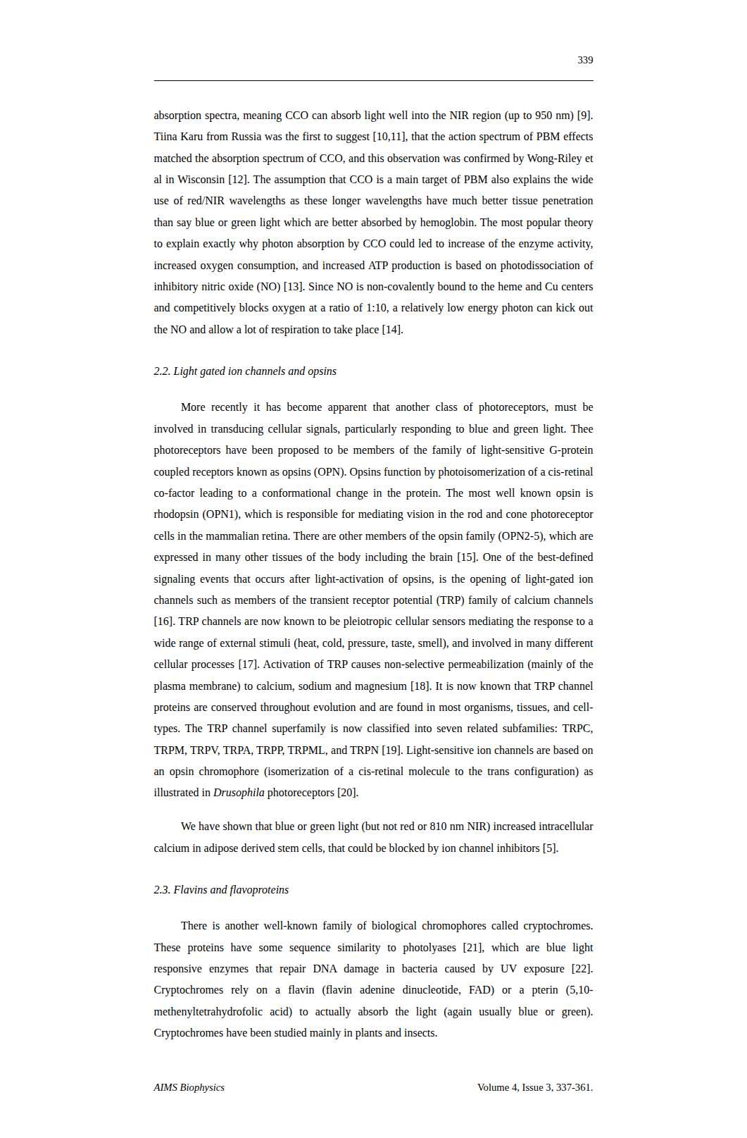339
absorption spectra, meaning CCO can absorb light well into the NIR region (up to 950 nm) [9]. Tiina Karu from Russia was the first to suggest [10,11], that the action spectrum of PBM effects matched the absorption spectrum of CCO, and this observation was confirmed by Wong-Riley et al in Wisconsin [12]. The assumption that CCO is a main target of PBM also explains the wide use of red/NIR wavelengths as these longer wavelengths have much better tissue penetration than say blue or green light which are better absorbed by hemoglobin. The most popular theory to explain exactly why photon absorption by CCO could led to increase of the enzyme activity, increased oxygen consumption, and increased ATP production is based on photodissociation of inhibitory nitric oxide (NO) [13]. Since NO is non-covalently bound to the heme and Cu centers and competitively blocks oxygen at a ratio of 1:10, a relatively low energy photon can kick out the NO and allow a lot of respiration to take place [14].
2.2. Light gated ion channels and opsins
More recently it has become apparent that another class of photoreceptors, must be involved in transducing cellular signals, particularly responding to blue and green light. Thee photoreceptors have been proposed to be members of the family of light-sensitive G-protein coupled receptors known as opsins (OPN). Opsins function by photoisomerization of a cis-retinal co-factor leading to a conformational change in the protein. The most well known opsin is rhodopsin (OPN1), which is responsible for mediating vision in the rod and cone photoreceptor cells in the mammalian retina. There are other members of the opsin family (OPN2-5), which are expressed in many other tissues of the body including the brain [15]. One of the best-defined signaling events that occurs after light-activation of opsins, is the opening of light-gated ion channels such as members of the transient receptor potential (TRP) family of calcium channels [16]. TRP channels are now known to be pleiotropic cellular sensors mediating the response to a wide range of external stimuli (heat, cold, pressure, taste, smell), and involved in many different cellular processes [17]. Activation of TRP causes non-selective permeabilization (mainly of the plasma membrane) to calcium, sodium and magnesium [18]. It is now known that TRP channel proteins are conserved throughout evolution and are found in most organisms, tissues, and cell-types. The TRP channel superfamily is now classified into seven related subfamilies: TRPC, TRPM, TRPV, TRPA, TRPP, TRPML, and TRPN [19]. Light-sensitive ion channels are based on an opsin chromophore (isomerization of a cis-retinal molecule to the trans configuration) as illustrated in Drusophila photoreceptors [20].
We have shown that blue or green light (but not red or 810 nm NIR) increased intracellular calcium in adipose derived stem cells, that could be blocked by ion channel inhibitors [5].
2.3. Flavins and flavoproteins
There is another well-known family of biological chromophores called cryptochromes. These proteins have some sequence similarity to photolyases [21], which are blue light responsive enzymes that repair DNA damage in bacteria caused by UV exposure [22]. Cryptochromes rely on a flavin (flavin adenine dinucleotide, FAD) or a pterin (5,10-methenyltetrahydrofolic acid) to actually absorb the light (again usually blue or green). Cryptochromes have been studied mainly in plants and insects.
AIMS Biophysics
Volume 4, Issue 3, 337-361.